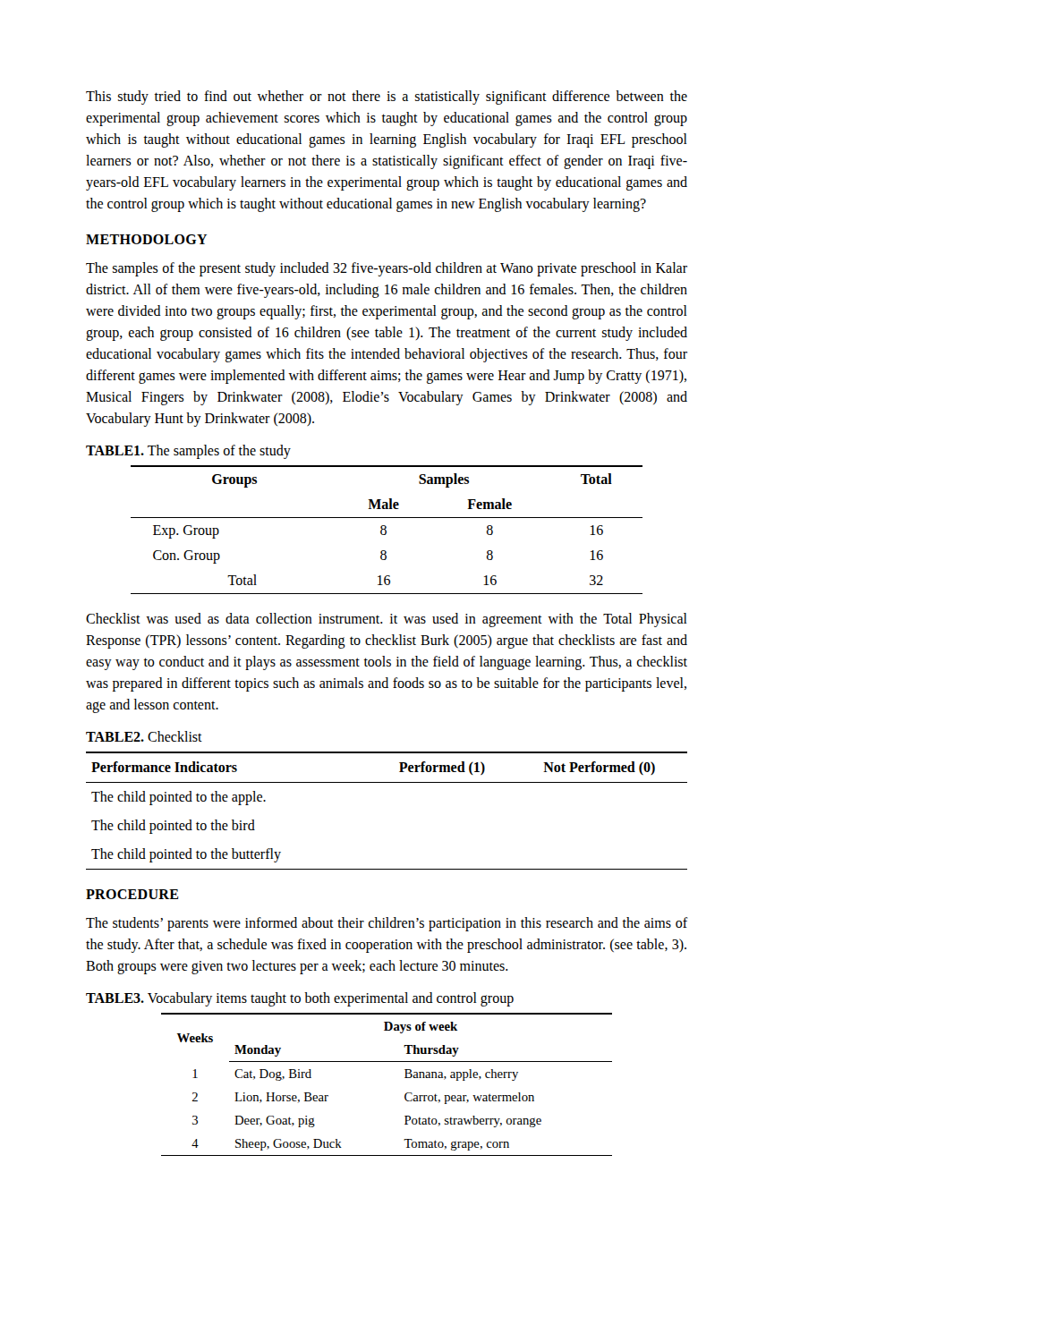This study tried to find out whether or not there is a statistically significant difference between the experimental group achievement scores which is taught by educational games and the control group which is taught without educational games in learning English vocabulary for Iraqi EFL preschool learners or not? Also, whether or not there is a statistically significant effect of gender on Iraqi five-years-old EFL vocabulary learners in the experimental group which is taught by educational games and the control group which is taught without educational games in new English vocabulary learning?
Methodology
The samples of the present study included 32 five-years-old children at Wano private preschool in Kalar district. All of them were five-years-old, including 16 male children and 16 females. Then, the children were divided into two groups equally; first, the experimental group, and the second group as the control group, each group consisted of 16 children (see table 1). The treatment of the current study included educational vocabulary games which fits the intended behavioral objectives of the research. Thus, four different games were implemented with different aims; the games were Hear and Jump by Cratty (1971), Musical Fingers by Drinkwater (2008), Elodie’s Vocabulary Games by Drinkwater (2008) and Vocabulary Hunt by Drinkwater (2008).
TABLE1. The samples of the study
| Groups | Samples | Total |
| --- | --- | --- |
| | Male | Female | |
| Exp. Group | 8 | 8 | 16 |
| Con. Group | 8 | 8 | 16 |
| Total | 16 | 16 | 32 |
Checklist was used as data collection instrument. it was used in agreement with the Total Physical Response (TPR) lessons’ content. Regarding to checklist Burk (2005) argue that checklists are fast and easy way to conduct and it plays as assessment tools in the field of language learning. Thus, a checklist was prepared in different topics such as animals and foods so as to be suitable for the participants level, age and lesson content.
TABLE2. Checklist
| Performance Indicators | Performed (1) | Not Performed (0) |
| --- | --- | --- |
| The child pointed to the apple. | | |
| The child pointed to the bird | | |
| The child pointed to the butterfly | | |
Procedure
The students’ parents were informed about their children’s participation in this research and the aims of the study. After that, a schedule was fixed in cooperation with the preschool administrator. (see table, 3). Both groups were given two lectures per a week; each lecture 30 minutes.
TABLE3. Vocabulary items taught to both experimental and control group
| Weeks | Days of week |
| --- | --- |
| Monday | Thursday |
| 1 | Cat, Dog, Bird | Banana, apple, cherry |
| 2 | Lion, Horse, Bear | Carrot, pear, watermelon |
| 3 | Deer, Goat, pig | Potato, strawberry, orange |
| 4 | Sheep, Goose, Duck | Tomato, grape, corn |